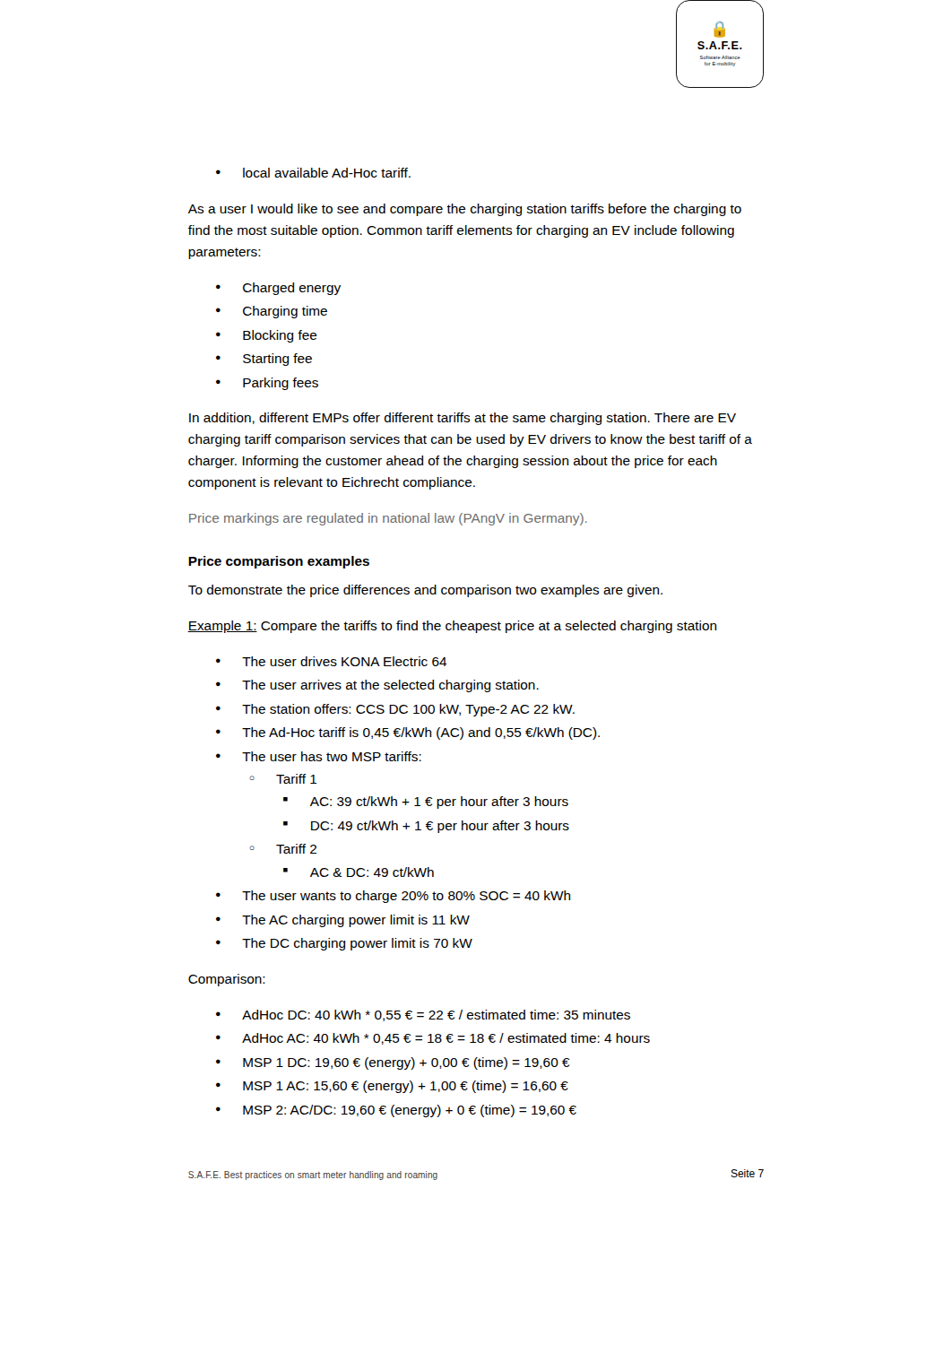🔒
S.A.F.E.
Software Alliance
for E-mobility
local available Ad-Hoc tariff.
As a user I would like to see and compare the charging station tariffs before the charging to find the most suitable option. Common tariff elements for charging an EV include following parameters:
Charged energy
Charging time
Blocking fee
Starting fee
Parking fees
In addition, different EMPs offer different tariffs at the same charging station. There are EV charging tariff comparison services that can be used by EV drivers to know the best tariff of a charger. Informing the customer ahead of the charging session about the price for each component is relevant to Eichrecht compliance.
Price markings are regulated in national law (PAngV in Germany).
Price comparison examples
To demonstrate the price differences and comparison two examples are given.
Example 1: Compare the tariffs to find the cheapest price at a selected charging station
The user drives KONA Electric 64
The user arrives at the selected charging station.
The station offers: CCS DC 100 kW, Type-2 AC 22 kW.
The Ad-Hoc tariff is 0,45 €/kWh (AC) and 0,55 €/kWh (DC).
The user has two MSP tariffs:
Tariff 1
AC: 39 ct/kWh + 1 € per hour after 3 hours
DC: 49 ct/kWh + 1 € per hour after 3 hours
Tariff 2
AC & DC: 49 ct/kWh
The user wants to charge 20% to 80% SOC = 40 kWh
The AC charging power limit is 11 kW
The DC charging power limit is 70 kW
Comparison:
AdHoc DC: 40 kWh * 0,55 € = 22 € / estimated time: 35 minutes
AdHoc AC: 40 kWh * 0,45 € = 18 € = 18 € / estimated time: 4 hours
MSP 1 DC: 19,60 € (energy) + 0,00 € (time) = 19,60 €
MSP 1 AC: 15,60 € (energy) + 1,00 € (time) = 16,60 €
MSP 2: AC/DC: 19,60 € (energy) + 0 € (time) = 19,60 €
S.A.F.E. Best practices on smart meter handling and roaming
Seite 7